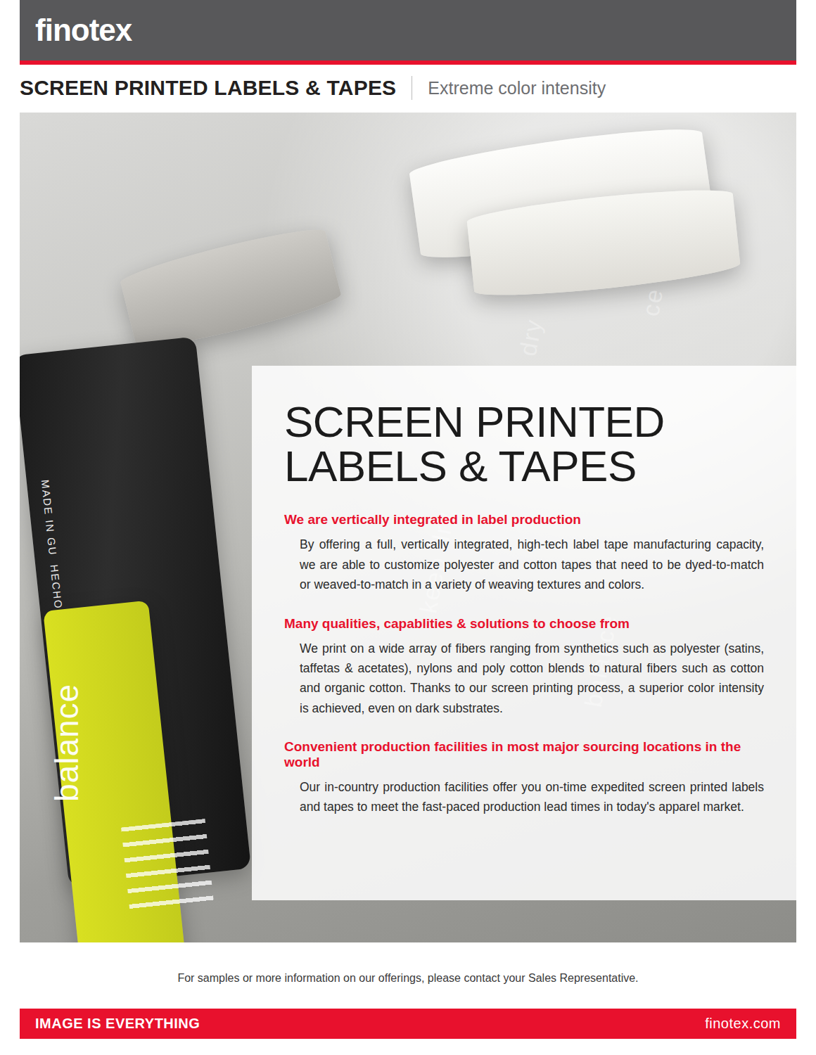finotex
Screen Printed Labels & Tapes
Extreme color intensity
MADE IN GU HECHO EN GU FABRIQUÉ AU
balance
dry
ce
keep dry
balance
Screen Printed
Labels & Tapes
We are vertically integrated in label production
By offering a full, vertically integrated, high-tech label tape manufacturing capacity, we are able to customize polyester and cotton tapes that need to be dyed-to-match or weaved-to-match in a variety of weaving textures and colors.
Many qualities, capablities & solutions to choose from
We print on a wide array of fibers ranging from synthetics such as polyester (satins, taffetas & acetates), nylons and poly cotton blends to natural fibers such as cotton and organic cotton. Thanks to our screen printing process, a superior color intensity is achieved, even on dark substrates.
Convenient production facilities in most major sourcing locations in the world
Our in-country production facilities offer you on-time expedited screen printed labels and tapes to meet the fast-paced production lead times in today's apparel market.
For samples or more information on our offerings, please contact your Sales Representative.
Image is everything
finotex.com